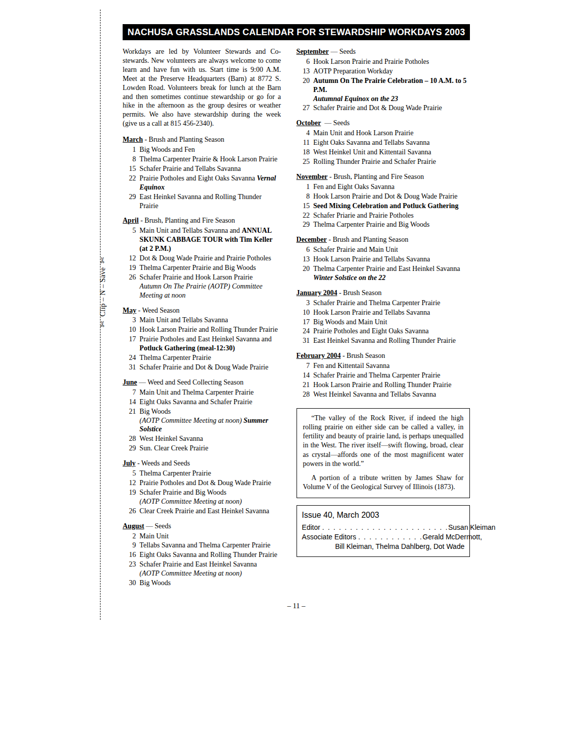✄ Clip – N – Save ✄
NACHUSA GRASSLANDS CALENDAR FOR STEWARDSHIP WORKDAYS 2003
Workdays are led by Volunteer Stewards and Co-stewards. New volunteers are always welcome to come learn and have fun with us. Start time is 9:00 A.M. Meet at the Preserve Headquarters (Barn) at 8772 S. Lowden Road. Volunteers break for lunch at the Barn and then sometimes continue stewardship or go for a hike in the afternoon as the group desires or weather permits. We also have stewardship during the week (give us a call at 815 456-2340).
March - Brush and Planting Season
1 Big Woods and Fen
8 Thelma Carpenter Prairie & Hook Larson Prairie
15 Schafer Prairie and Tellabs Savanna
22 Prairie Potholes and Eight Oaks Savanna Vernal Equinox
29 East Heinkel Savanna and Rolling Thunder Prairie
April - Brush, Planting and Fire Season
5 Main Unit and Tellabs Savanna and ANNUAL SKUNK CABBAGE TOUR with Tim Keller (at 2 P.M.)
12 Dot & Doug Wade Prairie and Prairie Potholes
19 Thelma Carpenter Prairie and Big Woods
26 Schafer Prairie and Hook Larson Prairie
Autumn On The Prairie (AOTP) Committee Meeting at noon
May - Weed Season
3 Main Unit and Tellabs Savanna
10 Hook Larson Prairie and Rolling Thunder Prairie
17 Prairie Potholes and East Heinkel Savanna and Potluck Gathering (meal-12:30)
24 Thelma Carpenter Prairie
31 Schafer Prairie and Dot & Doug Wade Prairie
June — Weed and Seed Collecting Season
7 Main Unit and Thelma Carpenter Prairie
14 Eight Oaks Savanna and Schafer Prairie
21 Big Woods
(AOTP Committee Meeting at noon) Summer Solstice
28 West Heinkel Savanna
29 Sun. Clear Creek Prairie
July - Weeds and Seeds
5 Thelma Carpenter Prairie
12 Prairie Potholes and Dot & Doug Wade Prairie
19 Schafer Prairie and Big Woods
(AOTP Committee Meeting at noon)
26 Clear Creek Prairie and East Heinkel Savanna
August — Seeds
2 Main Unit
9 Tellabs Savanna and Thelma Carpenter Prairie
16 Eight Oaks Savanna and Rolling Thunder Prairie
23 Schafer Prairie and East Heinkel Savanna
(AOTP Committee Meeting at noon)
30 Big Woods
September — Seeds
6 Hook Larson Prairie and Prairie Potholes
13 AOTP Preparation Workday
20 Autumn On The Prairie Celebration – 10 A.M. to 5 P.M.
Autumnal Equinox on the 23
27 Schafer Prairie and Dot & Doug Wade Prairie
October — Seeds
4 Main Unit and Hook Larson Prairie
11 Eight Oaks Savanna and Tellabs Savanna
18 West Heinkel Unit and Kittentail Savanna
25 Rolling Thunder Prairie and Schafer Prairie
November - Brush, Planting and Fire Season
1 Fen and Eight Oaks Savanna
8 Hook Larson Prairie and Dot & Doug Wade Prairie
15 Seed Mixing Celebration and Potluck Gathering
22 Schafer Priarie and Prairie Potholes
29 Thelma Carpenter Prairie and Big Woods
December - Brush and Planting Season
6 Schafer Prairie and Main Unit
13 Hook Larson Prairie and Tellabs Savanna
20 Thelma Carpenter Prairie and East Heinkel Savanna
Winter Solstice on the 22
January 2004 - Brush Season
3 Schafer Prairie and Thelma Carpenter Prairie
10 Hook Larson Prairie and Tellabs Savanna
17 Big Woods and Main Unit
24 Prairie Potholes and Eight Oaks Savanna
31 East Heinkel Savanna and Rolling Thunder Prairie
February 2004 - Brush Season
7 Fen and Kittentail Savanna
14 Schafer Prairie and Thelma Carpenter Prairie
21 Hook Larson Prairie and Rolling Thunder Prairie
28 West Heinkel Savanna and Tellabs Savanna
“The valley of the Rock River, if indeed the high rolling prairie on either side can be called a valley, in fertility and beauty of prairie land, is perhaps unequalled in the West. The river itself—swift flowing, broad, clear as crystal—affords one of the most magnificent water powers in the world.”
A portion of a tribute written by James Shaw for Volume V of the Geological Survey of Illinois (1873).
Issue 40, March 2003
Editor . . . . . . . . . . . . . . . . . . . . . . . Susan Kleiman
Associate Editors . . . . . . . . . . . . Gerald McDermott,
Bill Kleiman, Thelma Dahlberg, Dot Wade
– 11 –